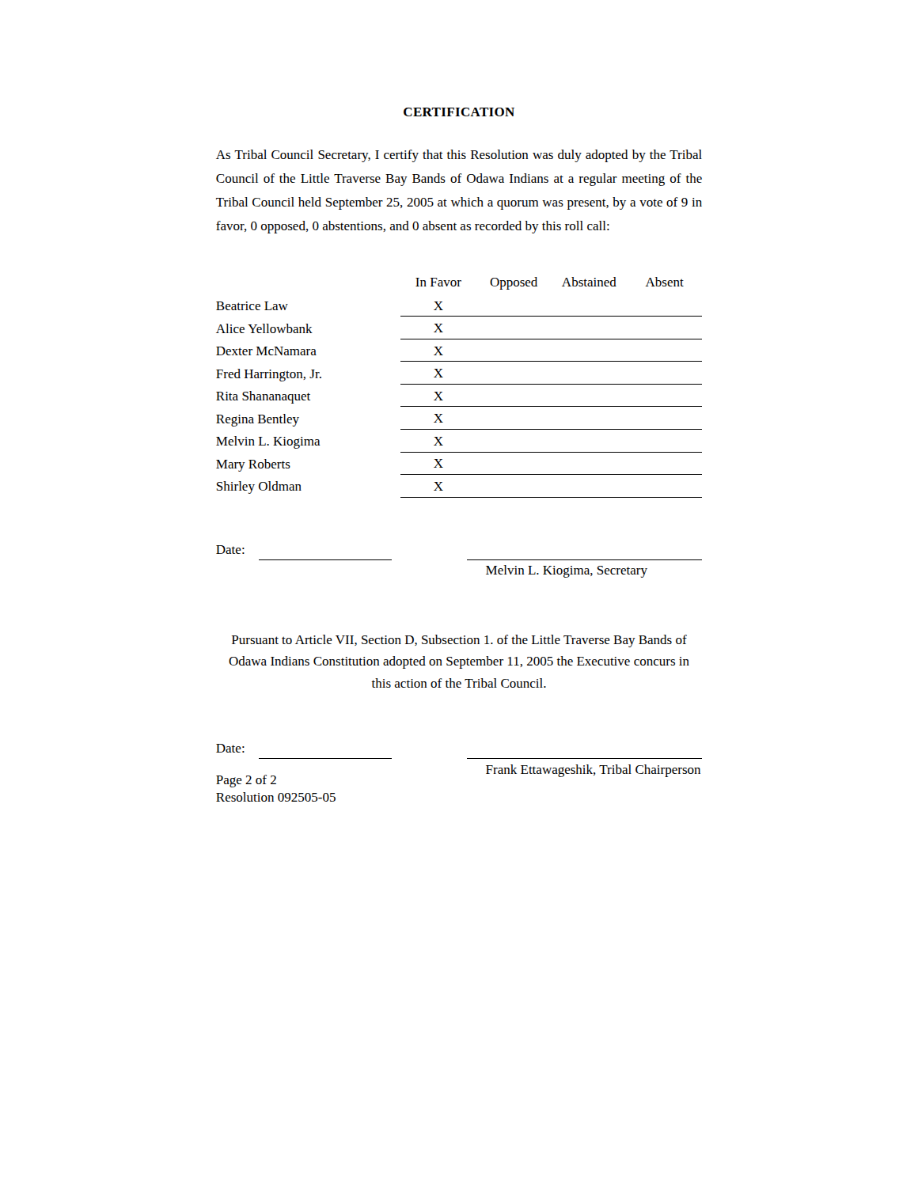CERTIFICATION
As Tribal Council Secretary, I certify that this Resolution was duly adopted by the Tribal Council of the Little Traverse Bay Bands of Odawa Indians at a regular meeting of the Tribal Council held September 25, 2005 at which a quorum was present, by a vote of 9 in favor, 0 opposed, 0 abstentions, and 0 absent as recorded by this roll call:
| | In Favor | Opposed | Abstained | Absent |
| --- | --- | --- | --- | --- |
| Beatrice Law | X | | | |
| Alice Yellowbank | X | | | |
| Dexter McNamara | X | | | |
| Fred Harrington, Jr. | X | | | |
| Rita Shananaquet | X | | | |
| Regina Bentley | X | | | |
| Melvin L. Kiogima | X | | | |
| Mary Roberts | X | | | |
| Shirley Oldman | X | | | |
Date:
Melvin L. Kiogima, Secretary
Pursuant to Article VII, Section D, Subsection 1. of the Little Traverse Bay Bands of Odawa Indians Constitution adopted on September 11, 2005 the Executive concurs in this action of the Tribal Council.
Date:
Frank Ettawageshik, Tribal Chairperson
Page 2 of 2
Resolution 092505-05